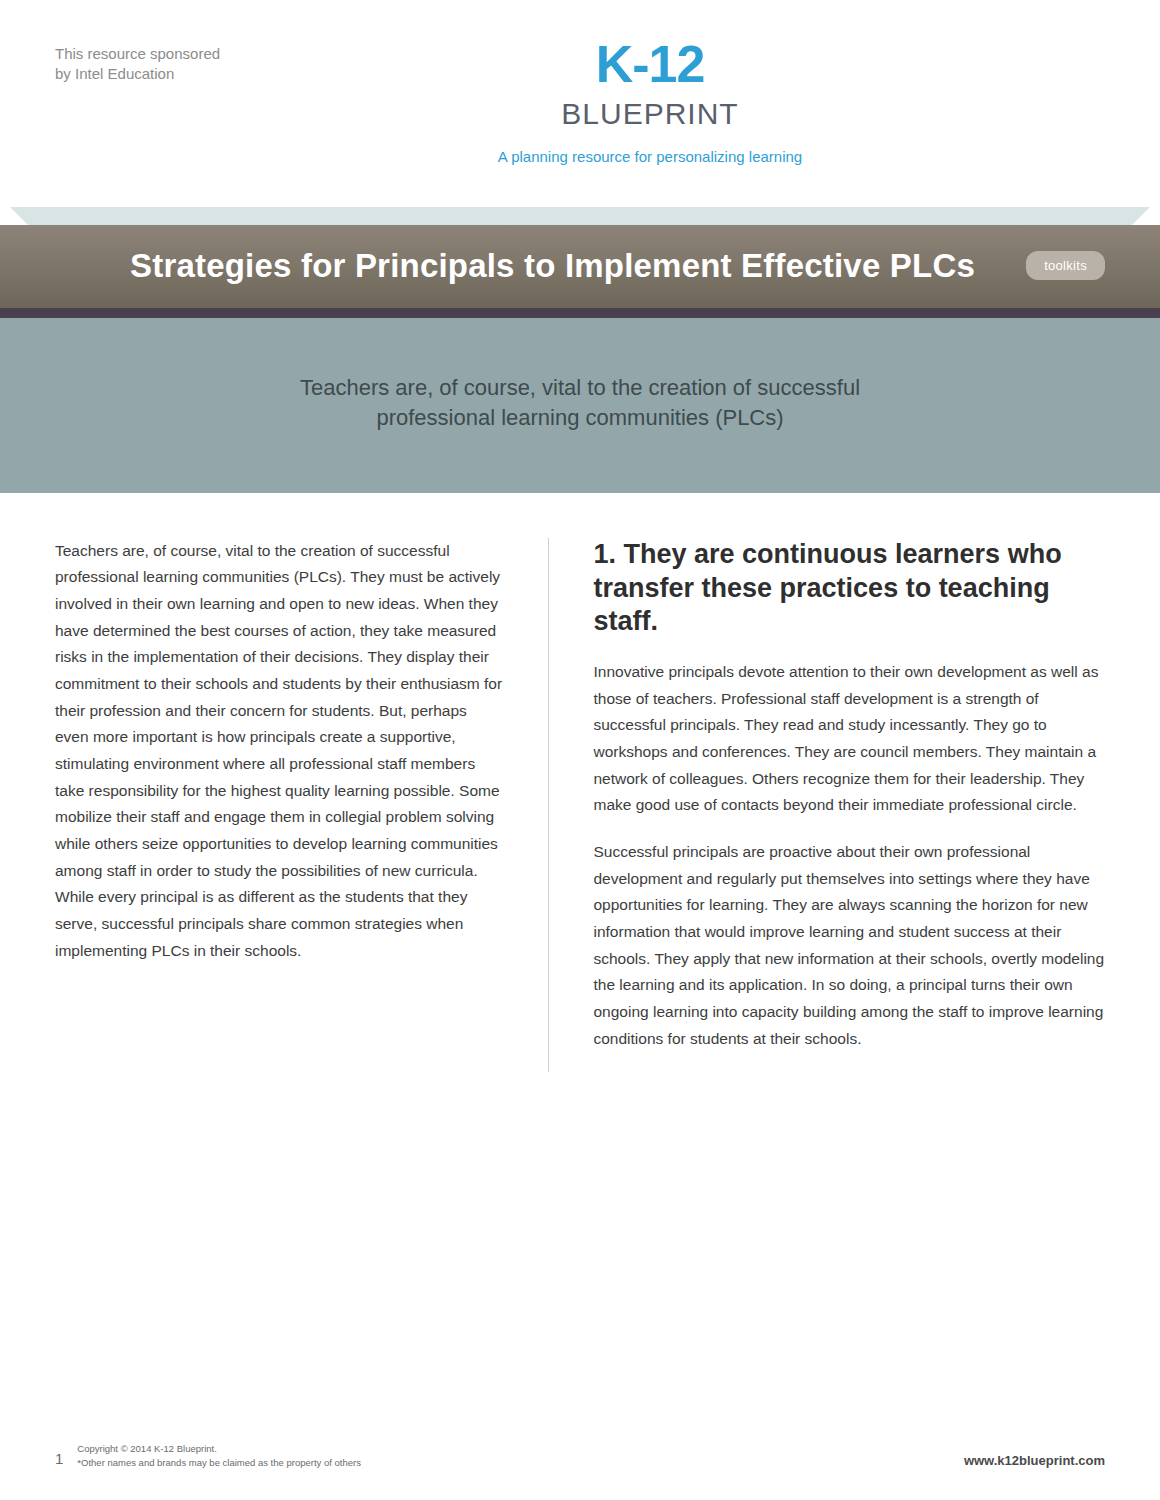This resource sponsored
by Intel Education
K-12
BLUEPRINT
A planning resource for personalizing learning
Strategies for Principals to Implement Effective PLCs
toolkits
Teachers are, of course, vital to the creation of successful
professional learning communities (PLCs)
Teachers are, of course, vital to the creation of successful professional learning communities (PLCs). They must be actively involved in their own learning and open to new ideas. When they have determined the best courses of action, they take measured risks in the implementation of their decisions. They display their commitment to their schools and students by their enthusiasm for their profession and their concern for students. But, perhaps even more important is how principals create a supportive, stimulating environment where all professional staff members take responsibility for the highest quality learning possible. Some mobilize their staff and engage them in collegial problem solving while others seize opportunities to develop learning communities among staff in order to study the possibilities of new curricula. While every principal is as different as the students that they serve, successful principals share common strategies when implementing PLCs in their schools.
1. They are continuous learners who transfer these practices to teaching staff.
Innovative principals devote attention to their own development as well as those of teachers. Professional staff development is a strength of successful principals. They read and study incessantly. They go to workshops and conferences. They are council members. They maintain a network of colleagues. Others recognize them for their leadership. They make good use of contacts beyond their immediate professional circle.
Successful principals are proactive about their own professional development and regularly put themselves into settings where they have opportunities for learning. They are always scanning the horizon for new information that would improve learning and student success at their schools. They apply that new information at their schools, overtly modeling the learning and its application. In so doing, a principal turns their own ongoing learning into capacity building among the staff to improve learning conditions for students at their schools.
1 Copyright © 2014 K-12 Blueprint.
*Other names and brands may be claimed as the property of others
www.k12blueprint.com